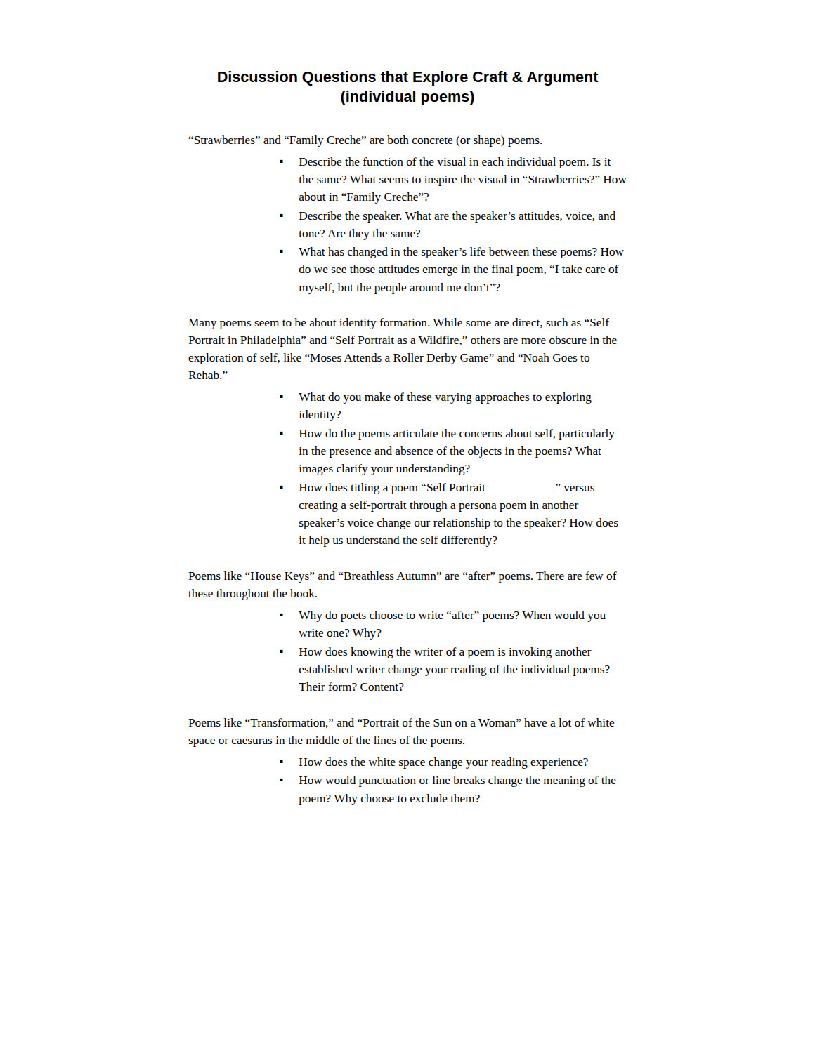Discussion Questions that Explore Craft & Argument (individual poems)
“Strawberries” and “Family Creche” are both concrete (or shape) poems.
Describe the function of the visual in each individual poem. Is it the same? What seems to inspire the visual in “Strawberries?” How about in “Family Creche”?
Describe the speaker. What are the speaker’s attitudes, voice, and tone? Are they the same?
What has changed in the speaker’s life between these poems? How do we see those attitudes emerge in the final poem, “I take care of myself, but the people around me don’t”?
Many poems seem to be about identity formation. While some are direct, such as “Self Portrait in Philadelphia” and “Self Portrait as a Wildfire,” others are more obscure in the exploration of self, like “Moses Attends a Roller Derby Game” and “Noah Goes to Rehab.”
What do you make of these varying approaches to exploring identity?
How do the poems articulate the concerns about self, particularly in the presence and absence of the objects in the poems? What images clarify your understanding?
How does titling a poem “Self Portrait ” versus creating a self-portrait through a persona poem in another speaker’s voice change our relationship to the speaker? How does it help us understand the self differently?
Poems like “House Keys” and “Breathless Autumn” are “after” poems. There are few of these throughout the book.
Why do poets choose to write “after” poems? When would you write one? Why?
How does knowing the writer of a poem is invoking another established writer change your reading of the individual poems? Their form? Content?
Poems like “Transformation,” and “Portrait of the Sun on a Woman” have a lot of white space or caesuras in the middle of the lines of the poems.
How does the white space change your reading experience?
How would punctuation or line breaks change the meaning of the poem? Why choose to exclude them?